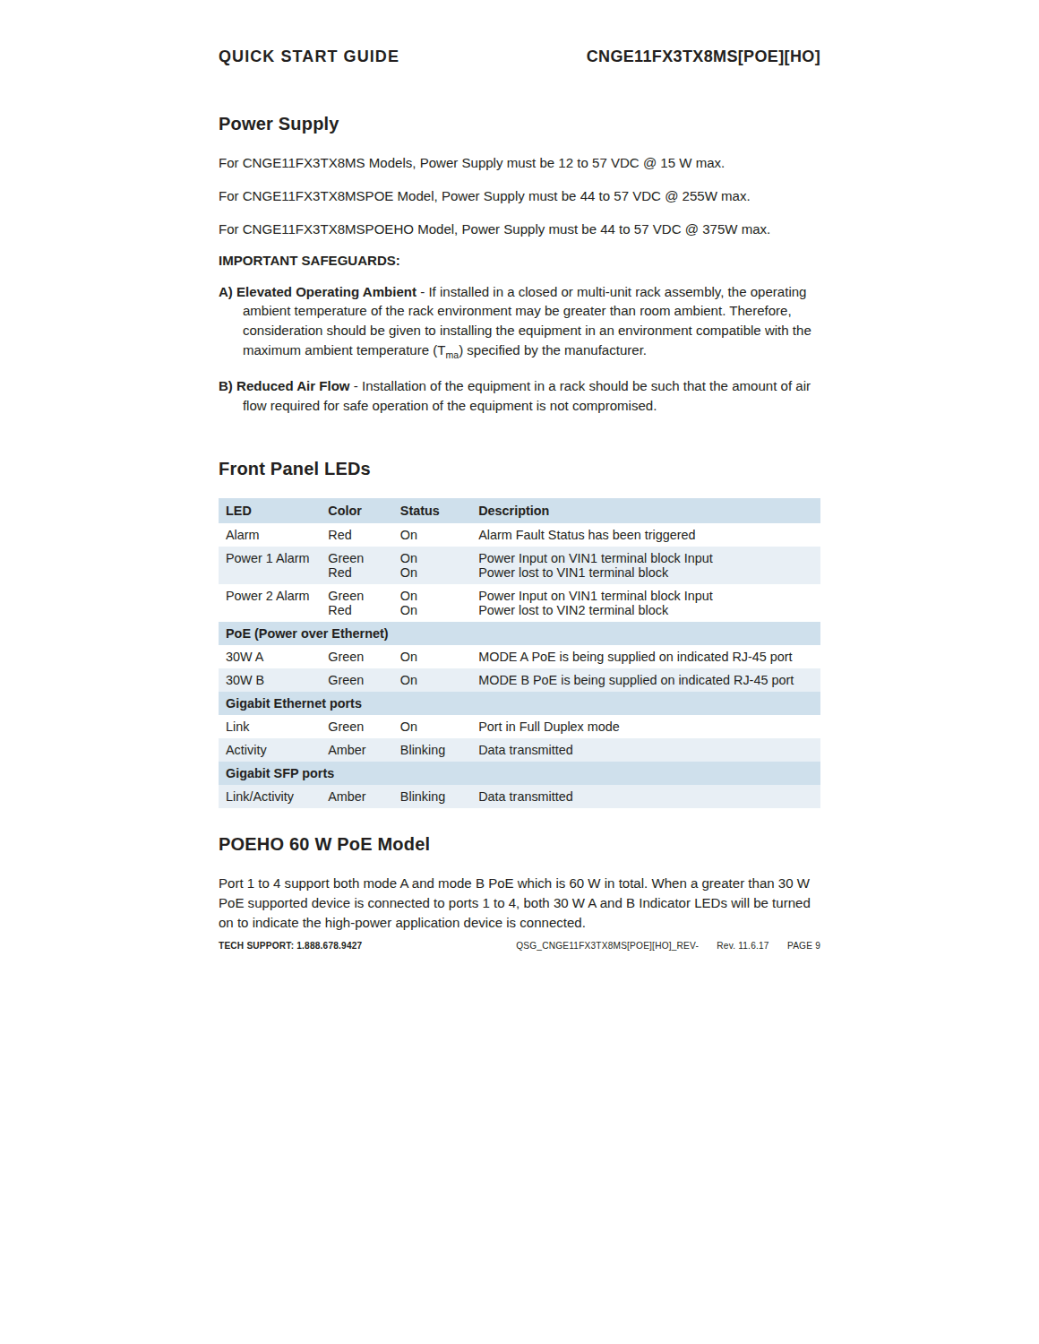QUICK START GUIDE
CNGE11FX3TX8MS[POE][HO]
Power Supply
For CNGE11FX3TX8MS Models, Power Supply must be 12 to 57 VDC @ 15 W max.
For CNGE11FX3TX8MSPOE Model, Power Supply must be 44 to 57 VDC @ 255W max.
For CNGE11FX3TX8MSPOEHO Model, Power Supply must be 44 to 57 VDC @ 375W max.
IMPORTANT SAFEGUARDS:
A) Elevated Operating Ambient - If installed in a closed or multi-unit rack assembly, the operating ambient temperature of the rack environment may be greater than room ambient. Therefore, consideration should be given to installing the equipment in an environment compatible with the maximum ambient temperature (Tma) specified by the manufacturer.
B) Reduced Air Flow - Installation of the equipment in a rack should be such that the amount of air flow required for safe operation of the equipment is not compromised.
Front Panel LEDs
| LED | Color | Status | Description |
| --- | --- | --- | --- |
| Alarm | Red | On | Alarm Fault Status has been triggered |
| Power 1 Alarm | Green Red | On On | Power Input on VIN1 terminal block Input Power lost to VIN1 terminal block |
| Power 2 Alarm | Green Red | On On | Power Input on VIN1 terminal block Input Power lost to VIN2 terminal block |
| PoE (Power over Ethernet) |
| 30W A | Green | On | MODE A PoE is being supplied on indicated RJ-45 port |
| 30W B | Green | On | MODE B PoE is being supplied on indicated RJ-45 port |
| Gigabit Ethernet ports |
| Link | Green | On | Port in Full Duplex mode |
| Activity | Amber | Blinking | Data transmitted |
| Gigabit SFP ports |
| Link/Activity | Amber | Blinking | Data transmitted |
POEHO 60 W PoE Model
Port 1 to 4 support both mode A and mode B PoE which is 60 W in total. When a greater than 30 W PoE supported device is connected to ports 1 to 4, both 30 W A and B Indicator LEDs will be turned on to indicate the high-power application device is connected.
TECH SUPPORT: 1.888.678.9427
QSG_CNGE11FX3TX8MS[POE][HO]_REV- Rev. 11.6.17 PAGE 9